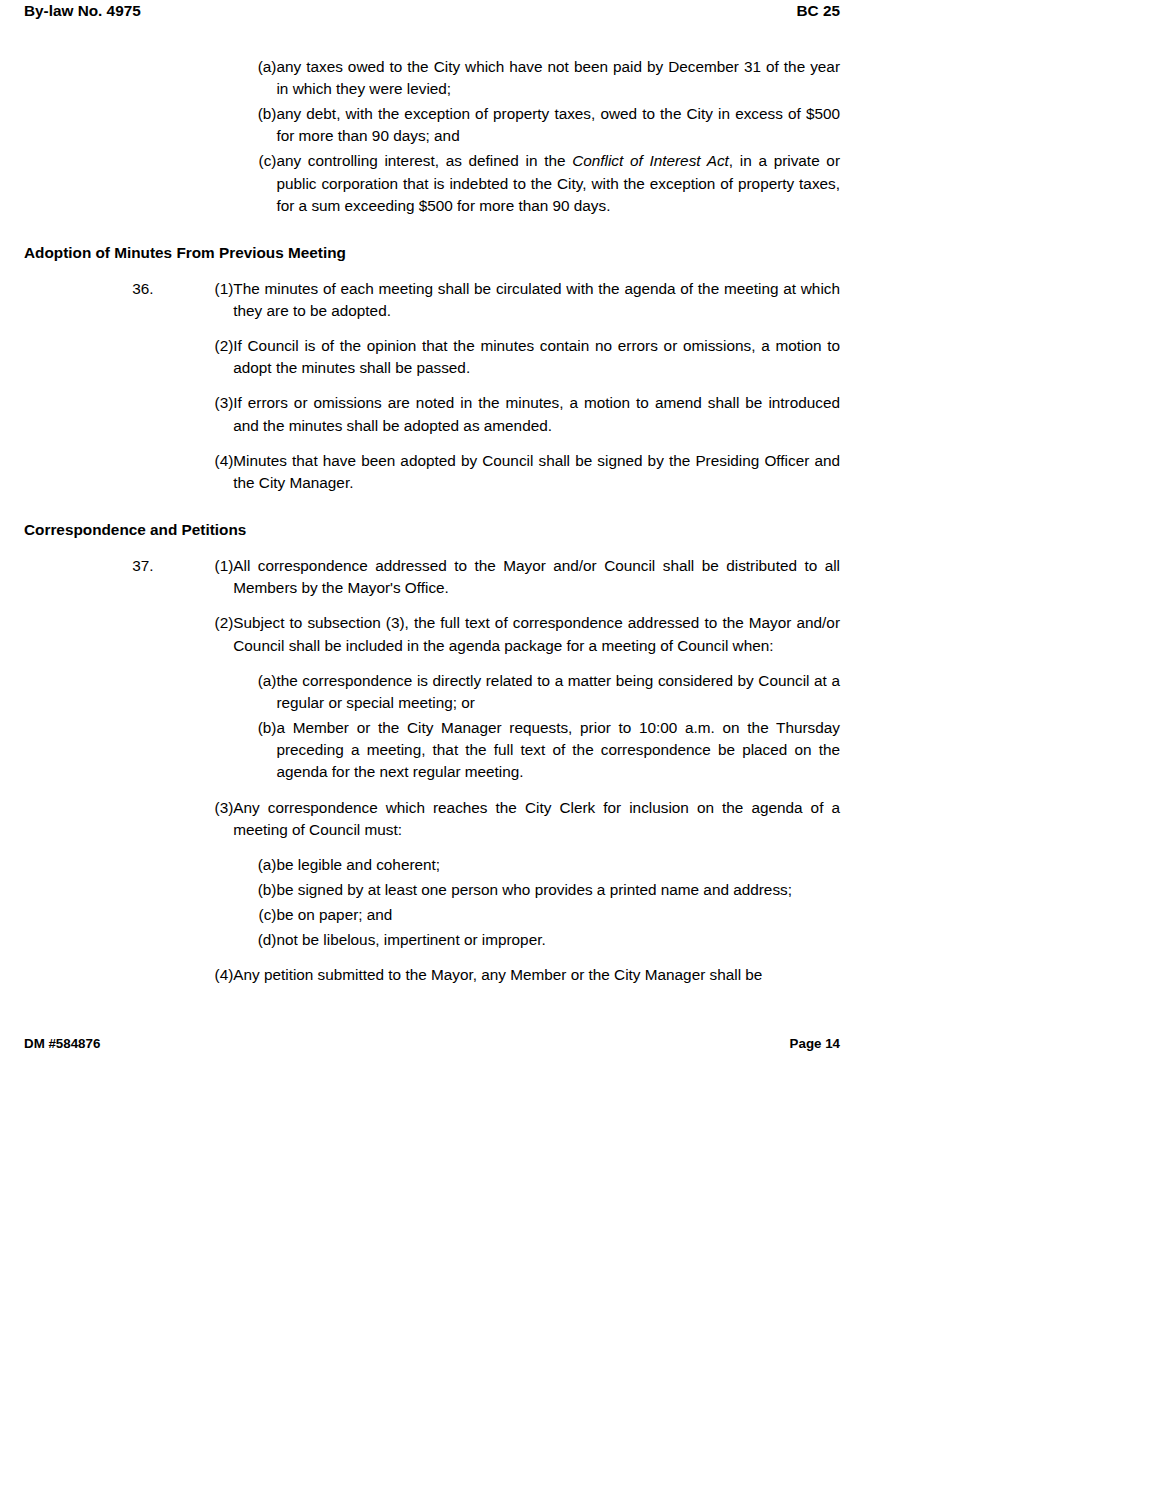By-law No. 4975 BC 25
(a) any taxes owed to the City which have not been paid by December 31 of the year in which they were levied;
(b) any debt, with the exception of property taxes, owed to the City in excess of $500 for more than 90 days; and
(c) any controlling interest, as defined in the Conflict of Interest Act, in a private or public corporation that is indebted to the City, with the exception of property taxes, for a sum exceeding $500 for more than 90 days.
Adoption of Minutes From Previous Meeting
36. (1) The minutes of each meeting shall be circulated with the agenda of the meeting at which they are to be adopted.
(2) If Council is of the opinion that the minutes contain no errors or omissions, a motion to adopt the minutes shall be passed.
(3) If errors or omissions are noted in the minutes, a motion to amend shall be introduced and the minutes shall be adopted as amended.
(4) Minutes that have been adopted by Council shall be signed by the Presiding Officer and the City Manager.
Correspondence and Petitions
37. (1) All correspondence addressed to the Mayor and/or Council shall be distributed to all Members by the Mayor's Office.
(2) Subject to subsection (3), the full text of correspondence addressed to the Mayor and/or Council shall be included in the agenda package for a meeting of Council when:
(a) the correspondence is directly related to a matter being considered by Council at a regular or special meeting; or
(b) a Member or the City Manager requests, prior to 10:00 a.m. on the Thursday preceding a meeting, that the full text of the correspondence be placed on the agenda for the next regular meeting.
(3) Any correspondence which reaches the City Clerk for inclusion on the agenda of a meeting of Council must:
(a) be legible and coherent;
(b) be signed by at least one person who provides a printed name and address;
(c) be on paper; and
(d) not be libelous, impertinent or improper.
(4) Any petition submitted to the Mayor, any Member or the City Manager shall be
DM #584876 Page 14